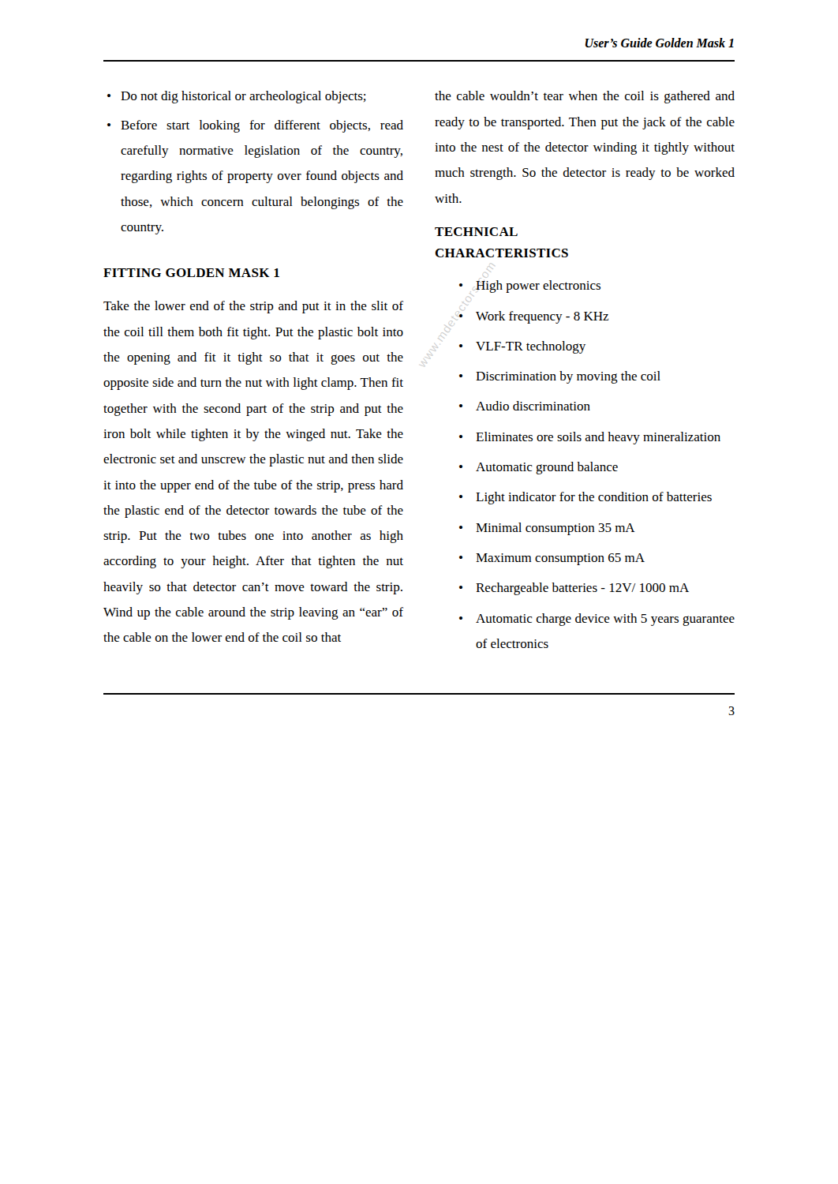User’s Guide Golden Mask 1
www.mdetectors.com
Do not dig historical or archeological objects;
Before start looking for different objects, read carefully normative legislation of the country, regarding rights of property over found objects and those, which concern cultural belongings of the country.
FITTING GOLDEN MASK 1
Take the lower end of the strip and put it in the slit of the coil till them both fit tight. Put the plastic bolt into the opening and fit it tight so that it goes out the opposite side and turn the nut with light clamp. Then fit together with the second part of the strip and put the iron bolt while tighten it by the winged nut. Take the electronic set and unscrew the plastic nut and then slide it into the upper end of the tube of the strip, press hard the plastic end of the detector towards the tube of the strip. Put the two tubes one into another as high according to your height. After that tighten the nut heavily so that detector can’t move toward the strip. Wind up the cable around the strip leaving an “ear” of the cable on the lower end of the coil so that
the cable wouldn’t tear when the coil is gathered and ready to be transported. Then put the jack of the cable into the nest of the detector winding it tightly without much strength. So the detector is ready to be worked with.
TECHNICAL
CHARACTERISTICS
High power electronics
Work frequency - 8 KHz
VLF-TR technology
Discrimination by moving the coil
Audio discrimination
Eliminates ore soils and heavy mineralization
Automatic ground balance
Light indicator for the condition of batteries
Minimal consumption 35 mA
Maximum consumption 65 mA
Rechargeable batteries - 12V/ 1000 mA
Automatic charge device with 5 years guarantee of electronics
3